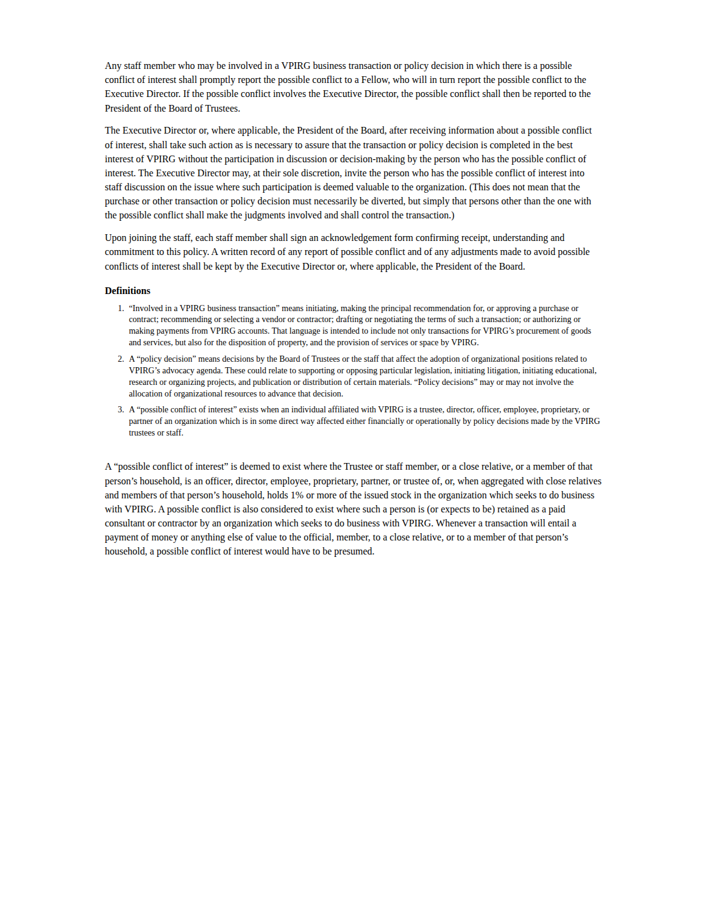Any staff member who may be involved in a VPIRG business transaction or policy decision in which there is a possible conflict of interest shall promptly report the possible conflict to a Fellow, who will in turn report the possible conflict to the Executive Director. If the possible conflict involves the Executive Director, the possible conflict shall then be reported to the President of the Board of Trustees.
The Executive Director or, where applicable, the President of the Board, after receiving information about a possible conflict of interest, shall take such action as is necessary to assure that the transaction or policy decision is completed in the best interest of VPIRG without the participation in discussion or decision-making by the person who has the possible conflict of interest. The Executive Director may, at their sole discretion, invite the person who has the possible conflict of interest into staff discussion on the issue where such participation is deemed valuable to the organization. (This does not mean that the purchase or other transaction or policy decision must necessarily be diverted, but simply that persons other than the one with the possible conflict shall make the judgments involved and shall control the transaction.)
Upon joining the staff, each staff member shall sign an acknowledgement form confirming receipt, understanding and commitment to this policy. A written record of any report of possible conflict and of any adjustments made to avoid possible conflicts of interest shall be kept by the Executive Director or, where applicable, the President of the Board.
Definitions
“Involved in a VPIRG business transaction” means initiating, making the principal recommendation for, or approving a purchase or contract; recommending or selecting a vendor or contractor; drafting or negotiating the terms of such a transaction; or authorizing or making payments from VPIRG accounts. That language is intended to include not only transactions for VPIRG’s procurement of goods and services, but also for the disposition of property, and the provision of services or space by VPIRG.
A “policy decision” means decisions by the Board of Trustees or the staff that affect the adoption of organizational positions related to VPIRG’s advocacy agenda. These could relate to supporting or opposing particular legislation, initiating litigation, initiating educational, research or organizing projects, and publication or distribution of certain materials. “Policy decisions” may or may not involve the allocation of organizational resources to advance that decision.
A “possible conflict of interest” exists when an individual affiliated with VPIRG is a trustee, director, officer, employee, proprietary, or partner of an organization which is in some direct way affected either financially or operationally by policy decisions made by the VPIRG trustees or staff.
A “possible conflict of interest” is deemed to exist where the Trustee or staff member, or a close relative, or a member of that person’s household, is an officer, director, employee, proprietary, partner, or trustee of, or, when aggregated with close relatives and members of that person’s household, holds 1% or more of the issued stock in the organization which seeks to do business with VPIRG. A possible conflict is also considered to exist where such a person is (or expects to be) retained as a paid consultant or contractor by an organization which seeks to do business with VPIRG. Whenever a transaction will entail a payment of money or anything else of value to the official, member, to a close relative, or to a member of that person’s household, a possible conflict of interest would have to be presumed.